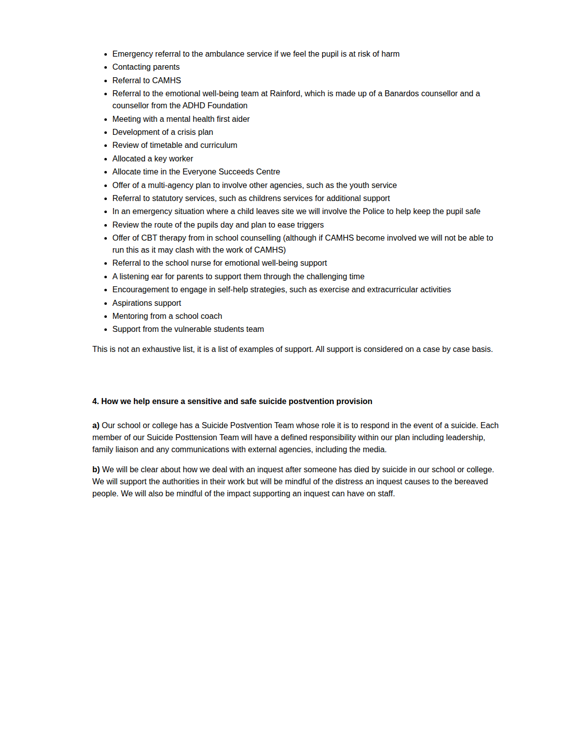Emergency referral to the ambulance service if we feel the pupil is at risk of harm
Contacting parents
Referral to CAMHS
Referral to the emotional well-being team at Rainford, which is made up of a Banardos counsellor and a counsellor from the ADHD Foundation
Meeting with a mental health first aider
Development of a crisis plan
Review of timetable and curriculum
Allocated a key worker
Allocate time in the Everyone Succeeds Centre
Offer of a multi-agency plan to involve other agencies, such as the youth service
Referral to statutory services, such as childrens services for additional support
In an emergency situation where a child leaves site we will involve the Police to help keep the pupil safe
Review the route of the pupils day and plan to ease triggers
Offer of CBT therapy from in school counselling (although if CAMHS become involved we will not be able to run this as it may clash with the work of CAMHS)
Referral to the school nurse for emotional well-being support
A listening ear for parents to support them through the challenging time
Encouragement to engage in self-help strategies, such as exercise and extracurricular activities
Aspirations support
Mentoring from a school coach
Support from the vulnerable students team
This is not an exhaustive list, it is a list of examples of support. All support is considered on a case by case basis.
4. How we help ensure a sensitive and safe suicide postvention provision
a) Our school or college has a Suicide Postvention Team whose role it is to respond in the event of a suicide. Each member of our Suicide Posttension Team will have a defined responsibility within our plan including leadership, family liaison and any communications with external agencies, including the media.
b) We will be clear about how we deal with an inquest after someone has died by suicide in our school or college. We will support the authorities in their work but will be mindful of the distress an inquest causes to the bereaved people. We will also be mindful of the impact supporting an inquest can have on staff.